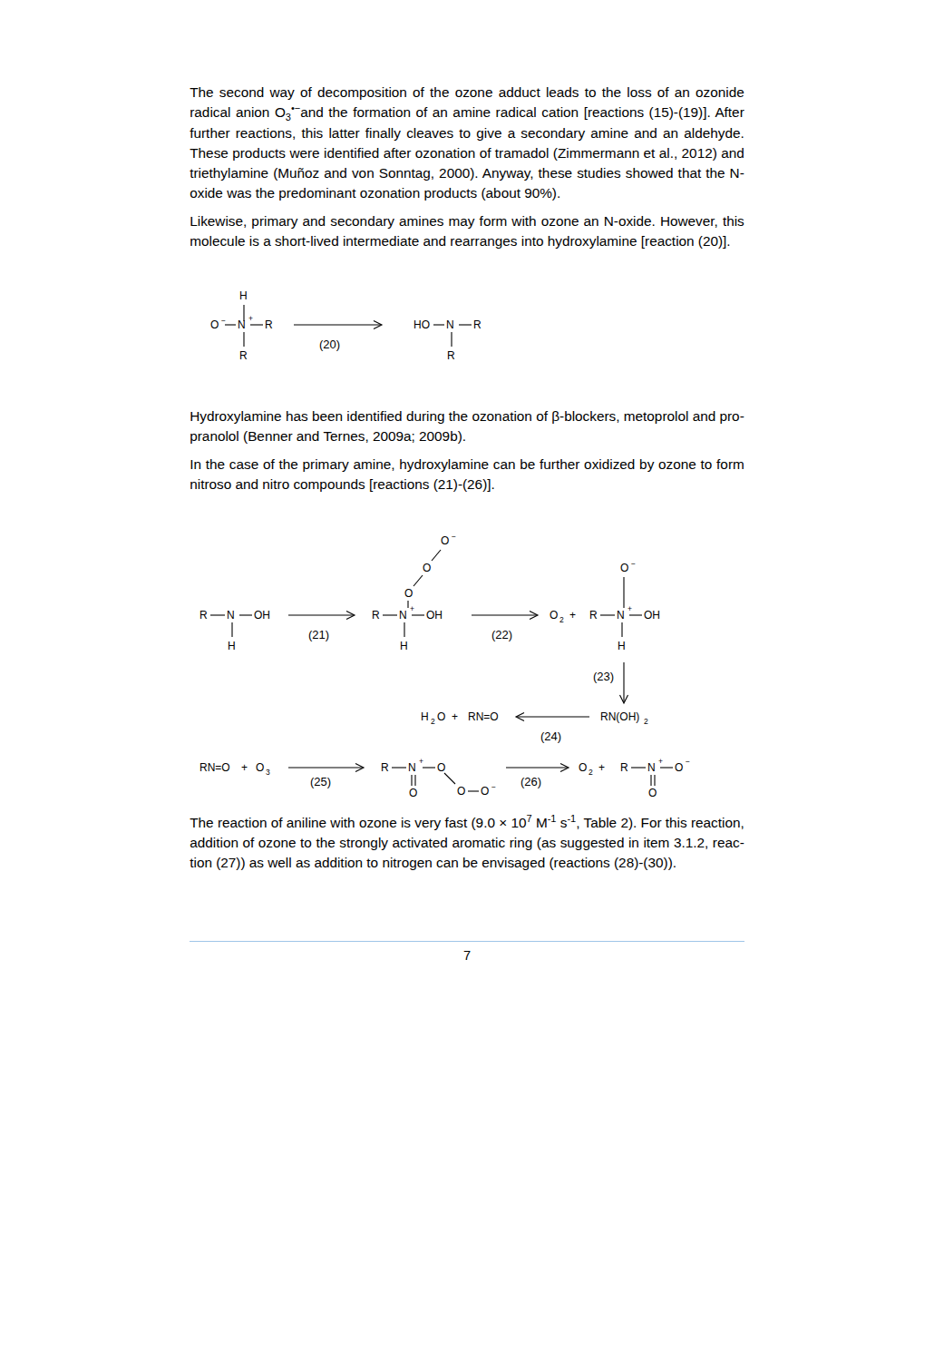The second way of decomposition of the ozone adduct leads to the loss of an ozonide radical anion O3•−and the formation of an amine radical cation [reactions (15)-(19)]. After further reactions, this latter finally cleaves to give a secondary amine and an aldehyde. These products were identified after ozonation of tramadol (Zimmermann et al., 2012) and triethylamine (Muñoz and von Sonntag, 2000). Anyway, these studies showed that the N-oxide was the predominant ozonation products (about 90%).
Likewise, primary and secondary amines may form with ozone an N-oxide. However, this molecule is a short-lived intermediate and rearranges into hydroxylamine [reaction (20)].
H O − N + R R (20) HO N R R
Hydroxylamine has been identified during the ozonation of β-blockers, metoprolol and propranolol (Benner and Ternes, 2009a; 2009b).
In the case of the primary amine, hydroxylamine can be further oxidized by ozone to form nitroso and nitro compounds [reactions (21)-(26)].
R N OH H (21) O − O O R N + OH H (22) O 2 + O − R N + OH H (23) RN(OH) 2 (24) H 2 O + RN=O RN=O + O 3 (25) R N + O O O O − (26) O 2 + R N + O − O
The reaction of aniline with ozone is very fast (9.0 × 107 M-1 s-1, Table 2). For this reaction, addition of ozone to the strongly activated aromatic ring (as suggested in item 3.1.2, reaction (27)) as well as addition to nitrogen can be envisaged (reactions (28)-(30)).
7